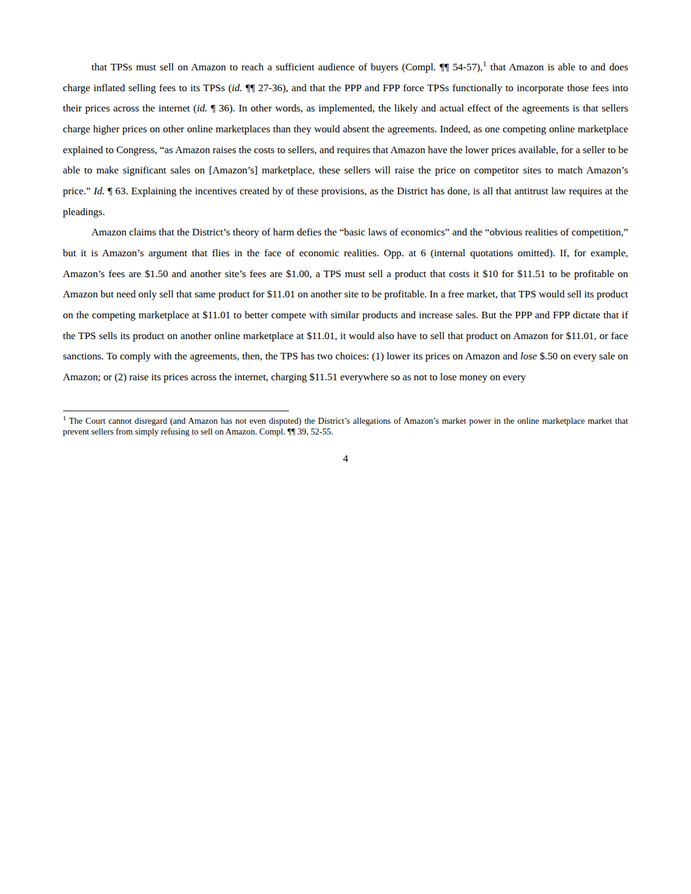that TPSs must sell on Amazon to reach a sufficient audience of buyers (Compl. ¶¶ 54-57),1 that Amazon is able to and does charge inflated selling fees to its TPSs (id. ¶¶ 27-36), and that the PPP and FPP force TPSs functionally to incorporate those fees into their prices across the internet (id. ¶ 36). In other words, as implemented, the likely and actual effect of the agreements is that sellers charge higher prices on other online marketplaces than they would absent the agreements. Indeed, as one competing online marketplace explained to Congress, “as Amazon raises the costs to sellers, and requires that Amazon have the lower prices available, for a seller to be able to make significant sales on [Amazon’s] marketplace, these sellers will raise the price on competitor sites to match Amazon’s price.” Id. ¶ 63. Explaining the incentives created by of these provisions, as the District has done, is all that antitrust law requires at the pleadings.
Amazon claims that the District’s theory of harm defies the “basic laws of economics” and the “obvious realities of competition,” but it is Amazon’s argument that flies in the face of economic realities. Opp. at 6 (internal quotations omitted). If, for example, Amazon’s fees are $1.50 and another site’s fees are $1.00, a TPS must sell a product that costs it $10 for $11.51 to be profitable on Amazon but need only sell that same product for $11.01 on another site to be profitable. In a free market, that TPS would sell its product on the competing marketplace at $11.01 to better compete with similar products and increase sales. But the PPP and FPP dictate that if the TPS sells its product on another online marketplace at $11.01, it would also have to sell that product on Amazon for $11.01, or face sanctions. To comply with the agreements, then, the TPS has two choices: (1) lower its prices on Amazon and lose $.50 on every sale on Amazon; or (2) raise its prices across the internet, charging $11.51 everywhere so as not to lose money on every
1 The Court cannot disregard (and Amazon has not even disputed) the District’s allegations of Amazon’s market power in the online marketplace market that prevent sellers from simply refusing to sell on Amazon. Compl. ¶¶ 39, 52-55.
4